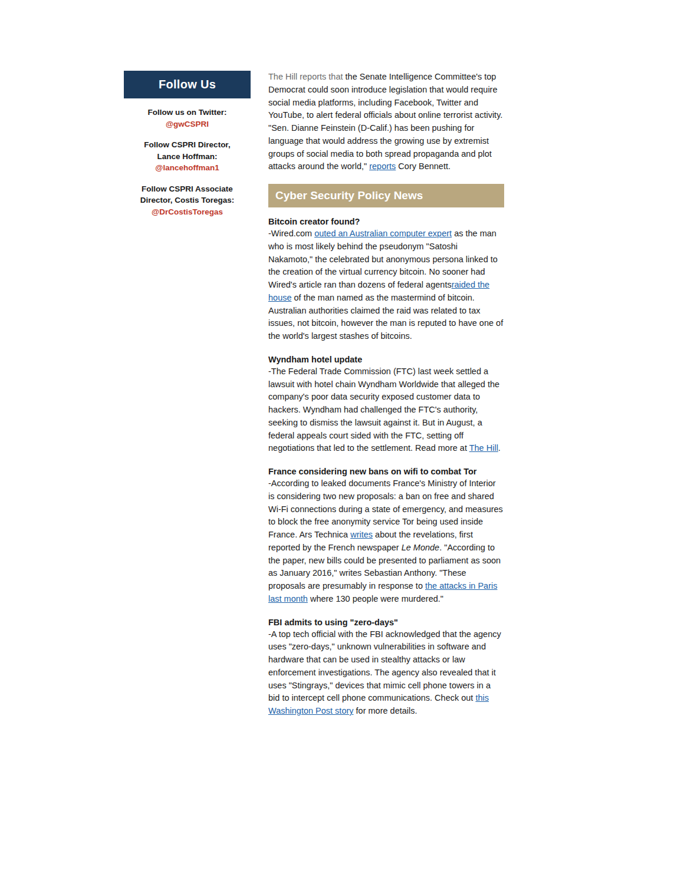Follow Us
Follow us on Twitter:
@gwCSPRI
Follow CSPRI Director,
Lance Hoffman:
@lancehoffman1
Follow CSPRI Associate
Director, Costis Toregas:
@DrCostisToregas
The Hill reports that the Senate Intelligence Committee's top Democrat could soon introduce legislation that would require social media platforms, including Facebook, Twitter and YouTube, to alert federal officials about online terrorist activity. "Sen. Dianne Feinstein (D-Calif.) has been pushing for language that would address the growing use by extremist groups of social media to both spread propaganda and plot attacks around the world," reports Cory Bennett.
Cyber Security Policy News
Bitcoin creator found?
-Wired.com outed an Australian computer expert as the man who is most likely behind the pseudonym "Satoshi Nakamoto," the celebrated but anonymous persona linked to the creation of the virtual currency bitcoin. No sooner had Wired's article ran than dozens of federal agentsraided the house of the man named as the mastermind of bitcoin. Australian authorities claimed the raid was related to tax issues, not bitcoin, however the man is reputed to have one of the world's largest stashes of bitcoins.
Wyndham hotel update
-The Federal Trade Commission (FTC) last week settled a lawsuit with hotel chain Wyndham Worldwide that alleged the company's poor data security exposed customer data to hackers. Wyndham had challenged the FTC's authority, seeking to dismiss the lawsuit against it. But in August, a federal appeals court sided with the FTC, setting off negotiations that led to the settlement. Read more at The Hill.
France considering new bans on wifi to combat Tor
-According to leaked documents France's Ministry of Interior is considering two new proposals: a ban on free and shared Wi-Fi connections during a state of emergency, and measures to block the free anonymity service Tor being used inside France. Ars Technica writes about the revelations, first reported by the French newspaper Le Monde. "According to the paper, new bills could be presented to parliament as soon as January 2016," writes Sebastian Anthony. "These proposals are presumably in response to the attacks in Paris last month where 130 people were murdered."
FBI admits to using "zero-days"
-A top tech official with the FBI acknowledged that the agency uses "zero-days," unknown vulnerabilities in software and hardware that can be used in stealthy attacks or law enforcement investigations. The agency also revealed that it uses "Stingrays," devices that mimic cell phone towers in a bid to intercept cell phone communications. Check out this Washington Post story for more details.